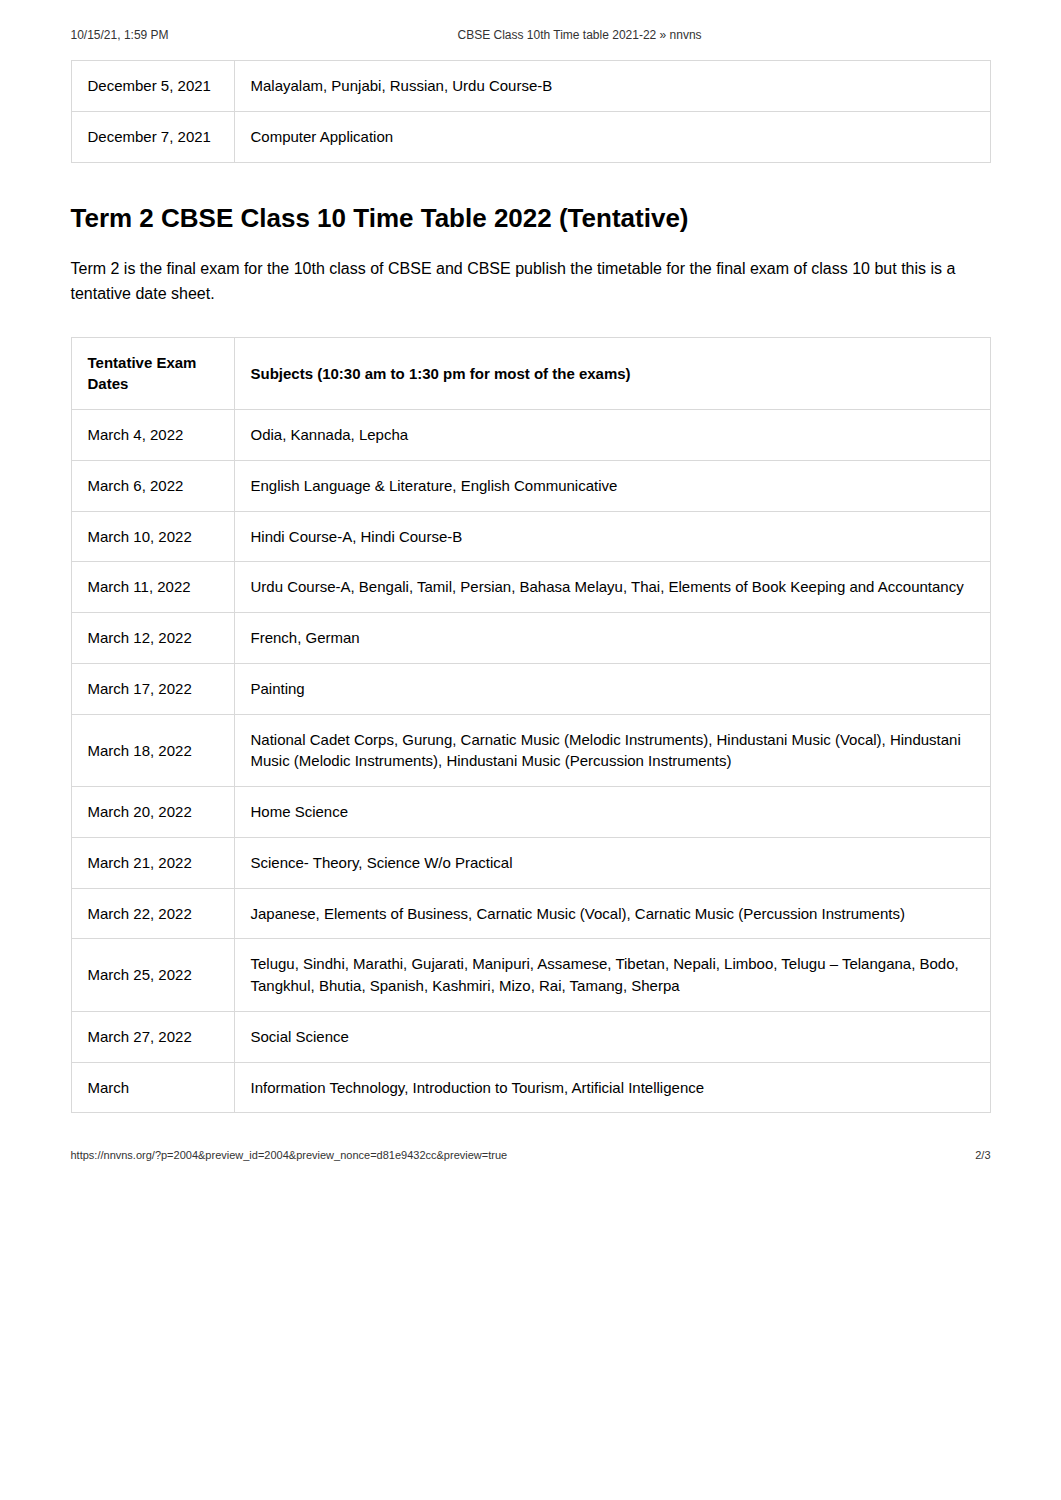10/15/21, 1:59 PM
CBSE Class 10th Time table 2021-22 » nnvns
| December 5, 2021 | Malayalam, Punjabi, Russian, Urdu Course-B |
| December 7, 2021 | Computer Application |
Term 2 CBSE Class 10 Time Table 2022 (Tentative)
Term 2 is the final exam for the 10th class of CBSE and CBSE publish the timetable for the final exam of class 10 but this is a tentative date sheet.
| Tentative Exam Dates | Subjects (10:30 am to 1:30 pm for most of the exams) |
| --- | --- |
| March 4, 2022 | Odia, Kannada, Lepcha |
| March 6, 2022 | English Language & Literature, English Communicative |
| March 10, 2022 | Hindi Course-A, Hindi Course-B |
| March 11, 2022 | Urdu Course-A, Bengali, Tamil, Persian, Bahasa Melayu, Thai, Elements of Book Keeping and Accountancy |
| March 12, 2022 | French, German |
| March 17, 2022 | Painting |
| March 18, 2022 | National Cadet Corps, Gurung, Carnatic Music (Melodic Instruments), Hindustani Music (Vocal), Hindustani Music (Melodic Instruments), Hindustani Music (Percussion Instruments) |
| March 20, 2022 | Home Science |
| March 21, 2022 | Science- Theory, Science W/o Practical |
| March 22, 2022 | Japanese, Elements of Business, Carnatic Music (Vocal), Carnatic Music (Percussion Instruments) |
| March 25, 2022 | Telugu, Sindhi, Marathi, Gujarati, Manipuri, Assamese, Tibetan, Nepali, Limboo, Telugu – Telangana, Bodo, Tangkhul, Bhutia, Spanish, Kashmiri, Mizo, Rai, Tamang, Sherpa |
| March 27, 2022 | Social Science |
| March | Information Technology, Introduction to Tourism, Artificial Intelligence |
https://nnvns.org/?p=2004&preview_id=2004&preview_nonce=d81e9432cc&preview=true
2/3